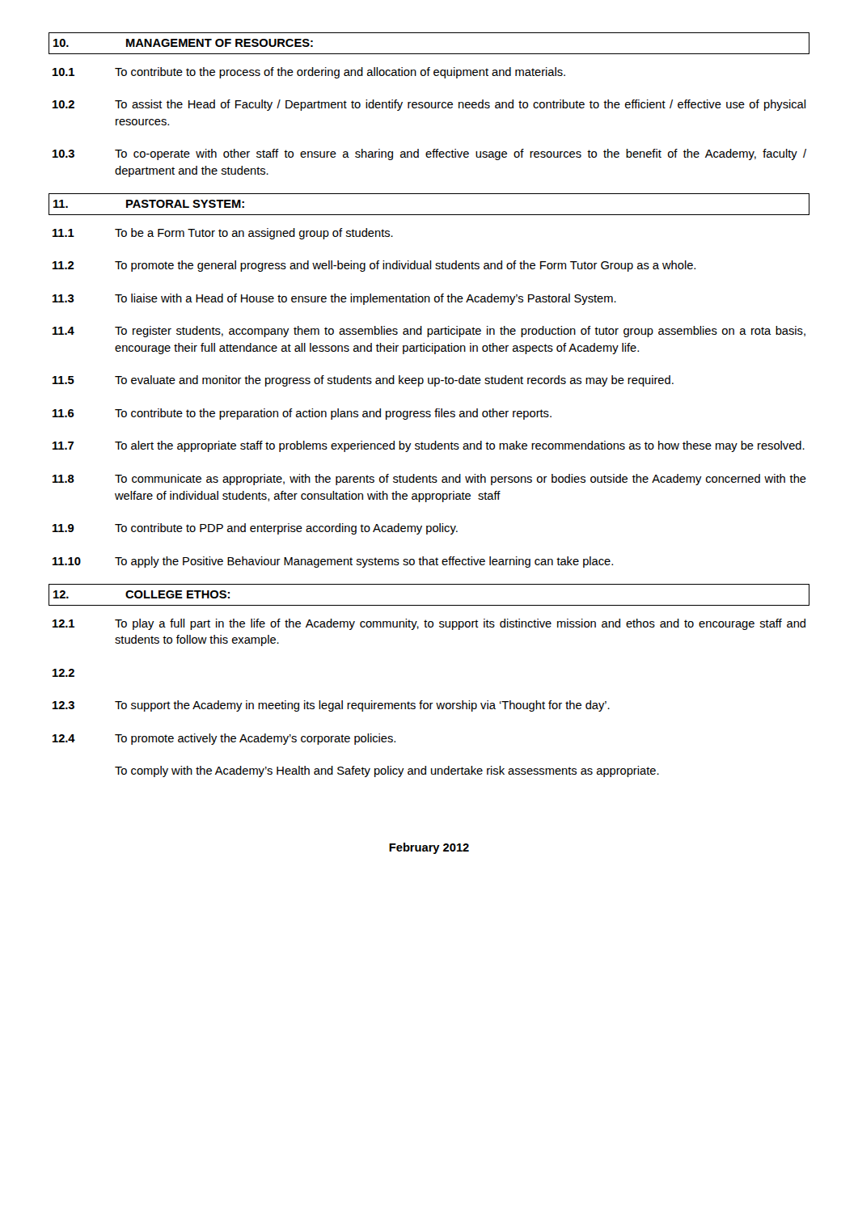10. MANAGEMENT OF RESOURCES:
| 10.1 | To contribute to the process of the ordering and allocation of equipment and materials. |
| 10.2 | To assist the Head of Faculty / Department to identify resource needs and to contribute to the efficient / effective use of physical resources. |
| 10.3 | To co-operate with other staff to ensure a sharing and effective usage of resources to the benefit of the Academy, faculty / department and the students. |
11. PASTORAL SYSTEM:
| 11.1 | To be a Form Tutor to an assigned group of students. |
| 11.2 | To promote the general progress and well-being of individual students and of the Form Tutor Group as a whole. |
| 11.3 | To liaise with a Head of House to ensure the implementation of the Academy’s Pastoral System. |
| 11.4 | To register students, accompany them to assemblies and participate in the production of tutor group assemblies on a rota basis, encourage their full attendance at all lessons and their participation in other aspects of Academy life. |
| 11.5 | To evaluate and monitor the progress of students and keep up-to-date student records as may be required. |
| 11.6 | To contribute to the preparation of action plans and progress files and other reports. |
| 11.7 | To alert the appropriate staff to problems experienced by students and to make recommendations as to how these may be resolved. |
| 11.8 | To communicate as appropriate, with the parents of students and with persons or bodies outside the Academy concerned with the welfare of individual students, after consultation with the appropriate staff |
| 11.9 | To contribute to PDP and enterprise according to Academy policy. |
| 11.10 | To apply the Positive Behaviour Management systems so that effective learning can take place. |
12. COLLEGE ETHOS:
| 12.1 | To play a full part in the life of the Academy community, to support its distinctive mission and ethos and to encourage staff and students to follow this example. |
| 12.2 | |
| 12.3 | To support the Academy in meeting its legal requirements for worship via ‘Thought for the day’. |
| 12.4 | To promote actively the Academy’s corporate policies. |
| | To comply with the Academy’s Health and Safety policy and undertake risk assessments as appropriate. |
February 2012